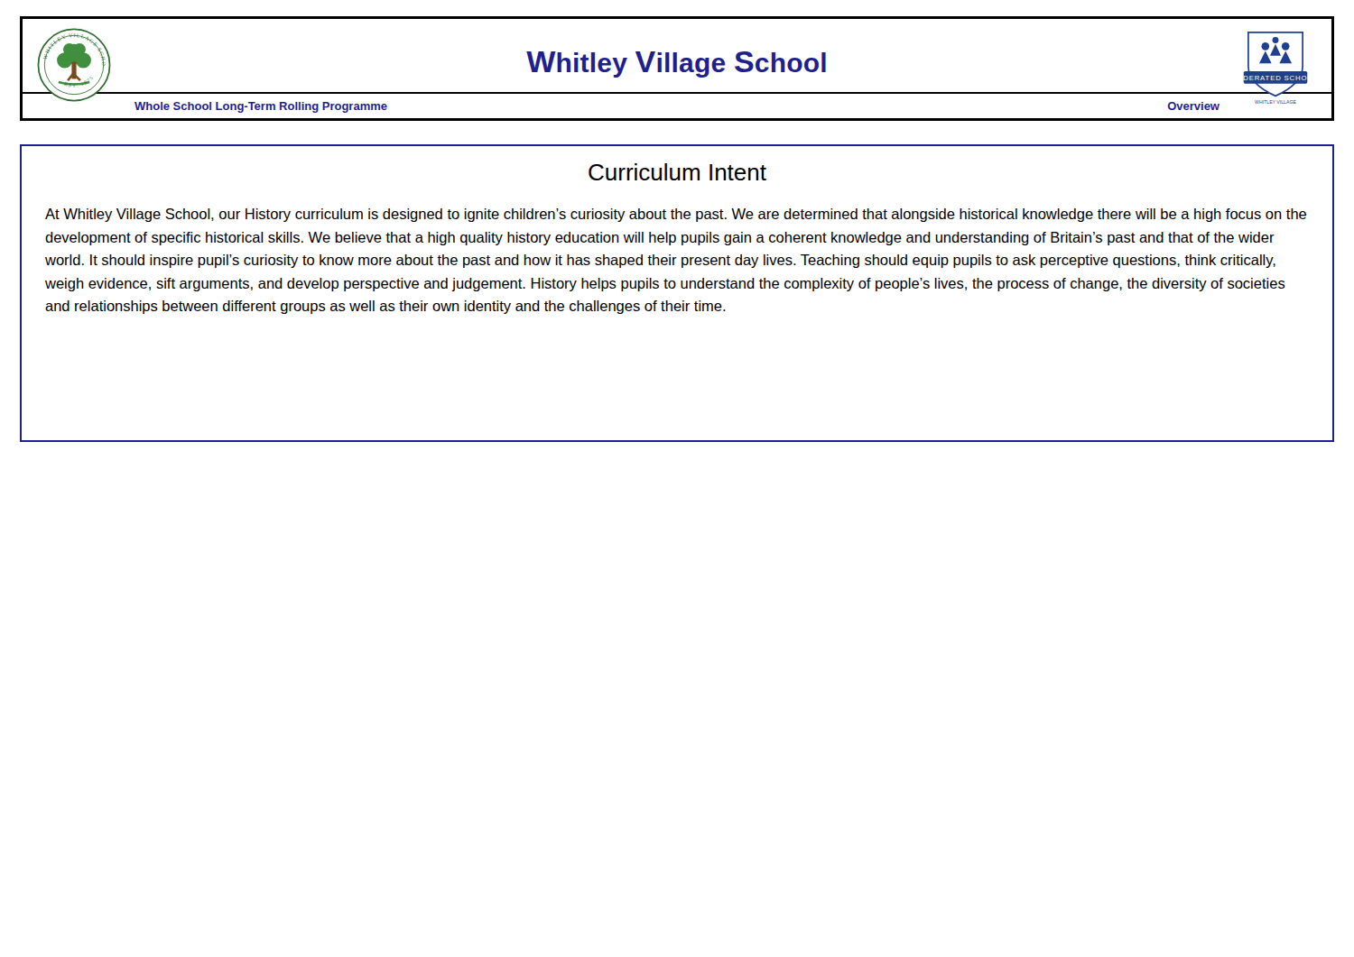WHITLEY VILLAGE SCHOOL EST. 1875
FEDERATED SCHOOL WHITLEY VILLAGE
Whitley Village School
Whole School Long-Term Rolling Programme
Overview
Curriculum Intent
At Whitley Village School, our History curriculum is designed to ignite children’s curiosity about the past. We are determined that alongside historical knowledge there will be a high focus on the development of specific historical skills. We believe that a high quality history education will help pupils gain a coherent knowledge and understanding of Britain’s past and that of the wider world. It should inspire pupil’s curiosity to know more about the past and how it has shaped their present day lives. Teaching should equip pupils to ask perceptive questions, think critically, weigh evidence, sift arguments, and develop perspective and judgement. History helps pupils to understand the complexity of people’s lives, the process of change, the diversity of societies and relationships between different groups as well as their own identity and the challenges of their time.